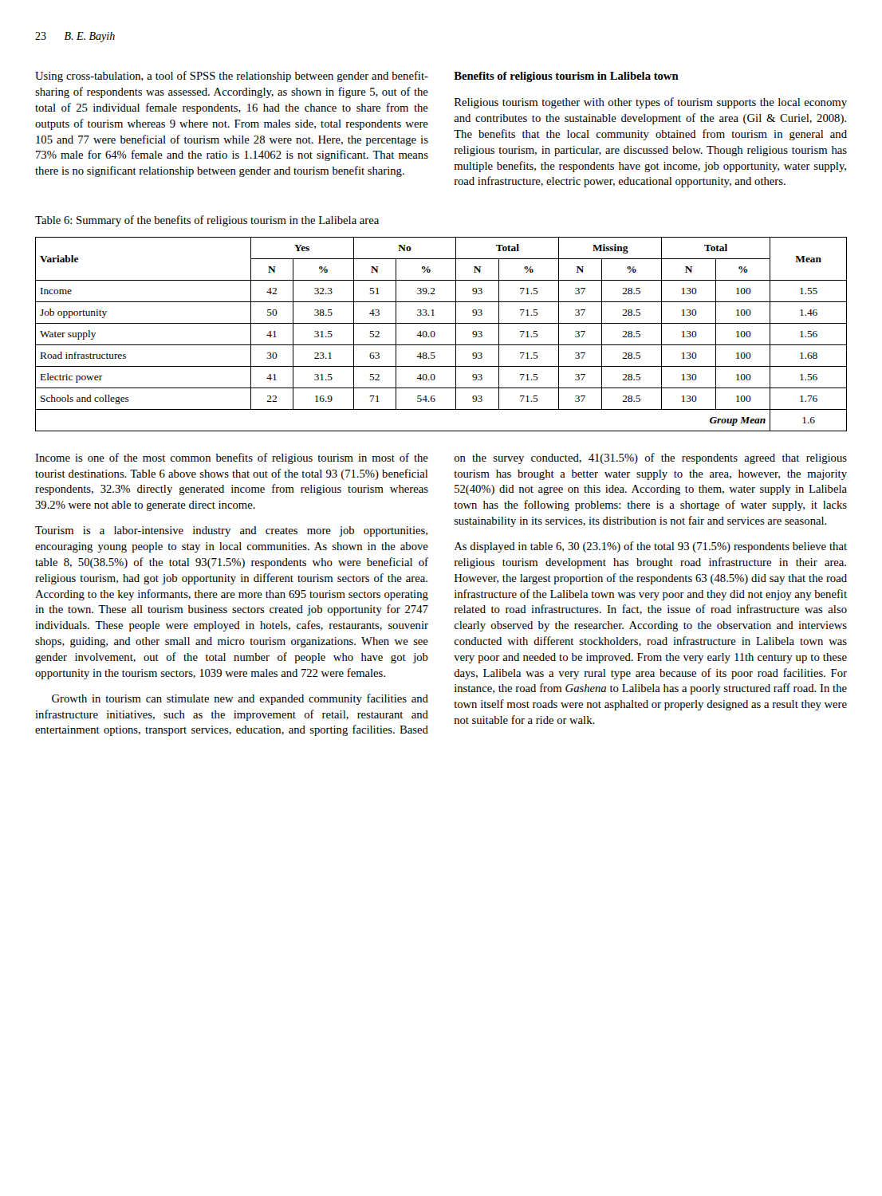23 B. E. Bayih
Using cross-tabulation, a tool of SPSS the relationship between gender and benefit-sharing of respondents was assessed. Accordingly, as shown in figure 5, out of the total of 25 individual female respondents, 16 had the chance to share from the outputs of tourism whereas 9 where not. From males side, total respondents were 105 and 77 were beneficial of tourism while 28 were not. Here, the percentage is 73% male for 64% female and the ratio is 1.14062 is not significant. That means there is no significant relationship between gender and tourism benefit sharing.
Benefits of religious tourism in Lalibela town
Religious tourism together with other types of tourism supports the local economy and contributes to the sustainable development of the area (Gil & Curiel, 2008). The benefits that the local community obtained from tourism in general and religious tourism, in particular, are discussed below. Though religious tourism has multiple benefits, the respondents have got income, job opportunity, water supply, road infrastructure, electric power, educational opportunity, and others.
Table 6: Summary of the benefits of religious tourism in the Lalibela area
| Variable | Yes | No | Total | Missing | Total | Mean |
| --- | --- | --- | --- | --- | --- | --- |
| N | % | N | % | N | % | N | % | N | % |
| Income | 42 | 32.3 | 51 | 39.2 | 93 | 71.5 | 37 | 28.5 | 130 | 100 | 1.55 |
| Job opportunity | 50 | 38.5 | 43 | 33.1 | 93 | 71.5 | 37 | 28.5 | 130 | 100 | 1.46 |
| Water supply | 41 | 31.5 | 52 | 40.0 | 93 | 71.5 | 37 | 28.5 | 130 | 100 | 1.56 |
| Road infrastructures | 30 | 23.1 | 63 | 48.5 | 93 | 71.5 | 37 | 28.5 | 130 | 100 | 1.68 |
| Electric power | 41 | 31.5 | 52 | 40.0 | 93 | 71.5 | 37 | 28.5 | 130 | 100 | 1.56 |
| Schools and colleges | 22 | 16.9 | 71 | 54.6 | 93 | 71.5 | 37 | 28.5 | 130 | 100 | 1.76 |
| Group Mean | 1.6 |
Income is one of the most common benefits of religious tourism in most of the tourist destinations. Table 6 above shows that out of the total 93 (71.5%) beneficial respondents, 32.3% directly generated income from religious tourism whereas 39.2% were not able to generate direct income.
Tourism is a labor-intensive industry and creates more job opportunities, encouraging young people to stay in local communities. As shown in the above table 8, 50(38.5%) of the total 93(71.5%) respondents who were beneficial of religious tourism, had got job opportunity in different tourism sectors of the area. According to the key informants, there are more than 695 tourism sectors operating in the town. These all tourism business sectors created job opportunity for 2747 individuals. These people were employed in hotels, cafes, restaurants, souvenir shops, guiding, and other small and micro tourism organizations. When we see gender involvement, out of the total number of people who have got job opportunity in the tourism sectors, 1039 were males and 722 were females.
Growth in tourism can stimulate new and expanded community facilities and infrastructure initiatives, such as the improvement of retail, restaurant and entertainment options, transport services, education, and sporting facilities. Based on the survey conducted, 41(31.5%) of the respondents agreed that religious tourism has brought a better water supply to the area, however, the majority 52(40%) did not agree on this idea. According to them, water supply in Lalibela town has the following problems: there is a shortage of water supply, it lacks sustainability in its services, its distribution is not fair and services are seasonal.
As displayed in table 6, 30 (23.1%) of the total 93 (71.5%) respondents believe that religious tourism development has brought road infrastructure in their area. However, the largest proportion of the respondents 63 (48.5%) did say that the road infrastructure of the Lalibela town was very poor and they did not enjoy any benefit related to road infrastructures. In fact, the issue of road infrastructure was also clearly observed by the researcher. According to the observation and interviews conducted with different stockholders, road infrastructure in Lalibela town was very poor and needed to be improved. From the very early 11th century up to these days, Lalibela was a very rural type area because of its poor road facilities. For instance, the road from Gashena to Lalibela has a poorly structured raff road. In the town itself most roads were not asphalted or properly designed as a result they were not suitable for a ride or walk.